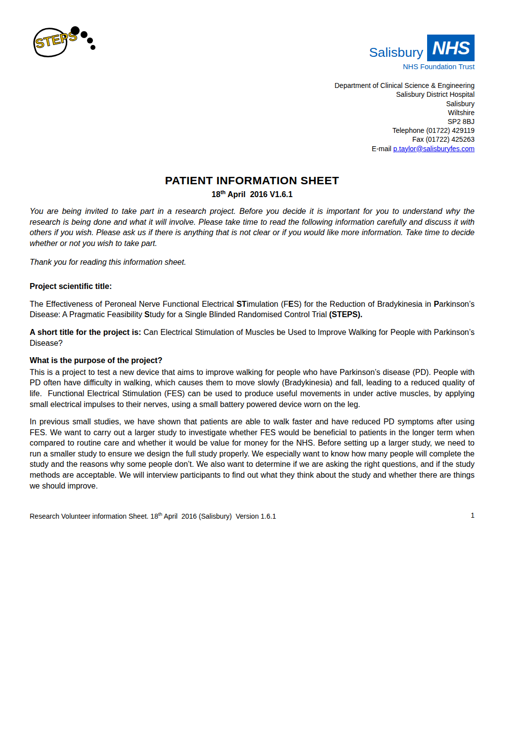STEPS
Salisbury NHS
NHS Foundation Trust
Department of Clinical Science & Engineering
Salisbury District Hospital
Salisbury
Wiltshire
SP2 8BJ
Telephone (01722) 429119
Fax (01722) 425263
E-mail p.taylor@salisburyfes.com
PATIENT INFORMATION SHEET
18th April 2016 V1.6.1
You are being invited to take part in a research project. Before you decide it is important for you to understand why the research is being done and what it will involve. Please take time to read the following information carefully and discuss it with others if you wish. Please ask us if there is anything that is not clear or if you would like more information. Take time to decide whether or not you wish to take part.
Thank you for reading this information sheet.
Project scientific title:
The Effectiveness of Peroneal Nerve Functional Electrical STimulation (FES) for the Reduction of Bradykinesia in Parkinson’s Disease: A Pragmatic Feasibility Study for a Single Blinded Randomised Control Trial (STEPS).
A short title for the project is: Can Electrical Stimulation of Muscles be Used to Improve Walking for People with Parkinson’s Disease?
What is the purpose of the project?
This is a project to test a new device that aims to improve walking for people who have Parkinson’s disease (PD). People with PD often have difficulty in walking, which causes them to move slowly (Bradykinesia) and fall, leading to a reduced quality of life. Functional Electrical Stimulation (FES) can be used to produce useful movements in under active muscles, by applying small electrical impulses to their nerves, using a small battery powered device worn on the leg.
In previous small studies, we have shown that patients are able to walk faster and have reduced PD symptoms after using FES. We want to carry out a larger study to investigate whether FES would be beneficial to patients in the longer term when compared to routine care and whether it would be value for money for the NHS. Before setting up a larger study, we need to run a smaller study to ensure we design the full study properly. We especially want to know how many people will complete the study and the reasons why some people don’t. We also want to determine if we are asking the right questions, and if the study methods are acceptable. We will interview participants to find out what they think about the study and whether there are things we should improve.
Research Volunteer information Sheet. 18th April 2016 (Salisbury) Version 1.6.1 1